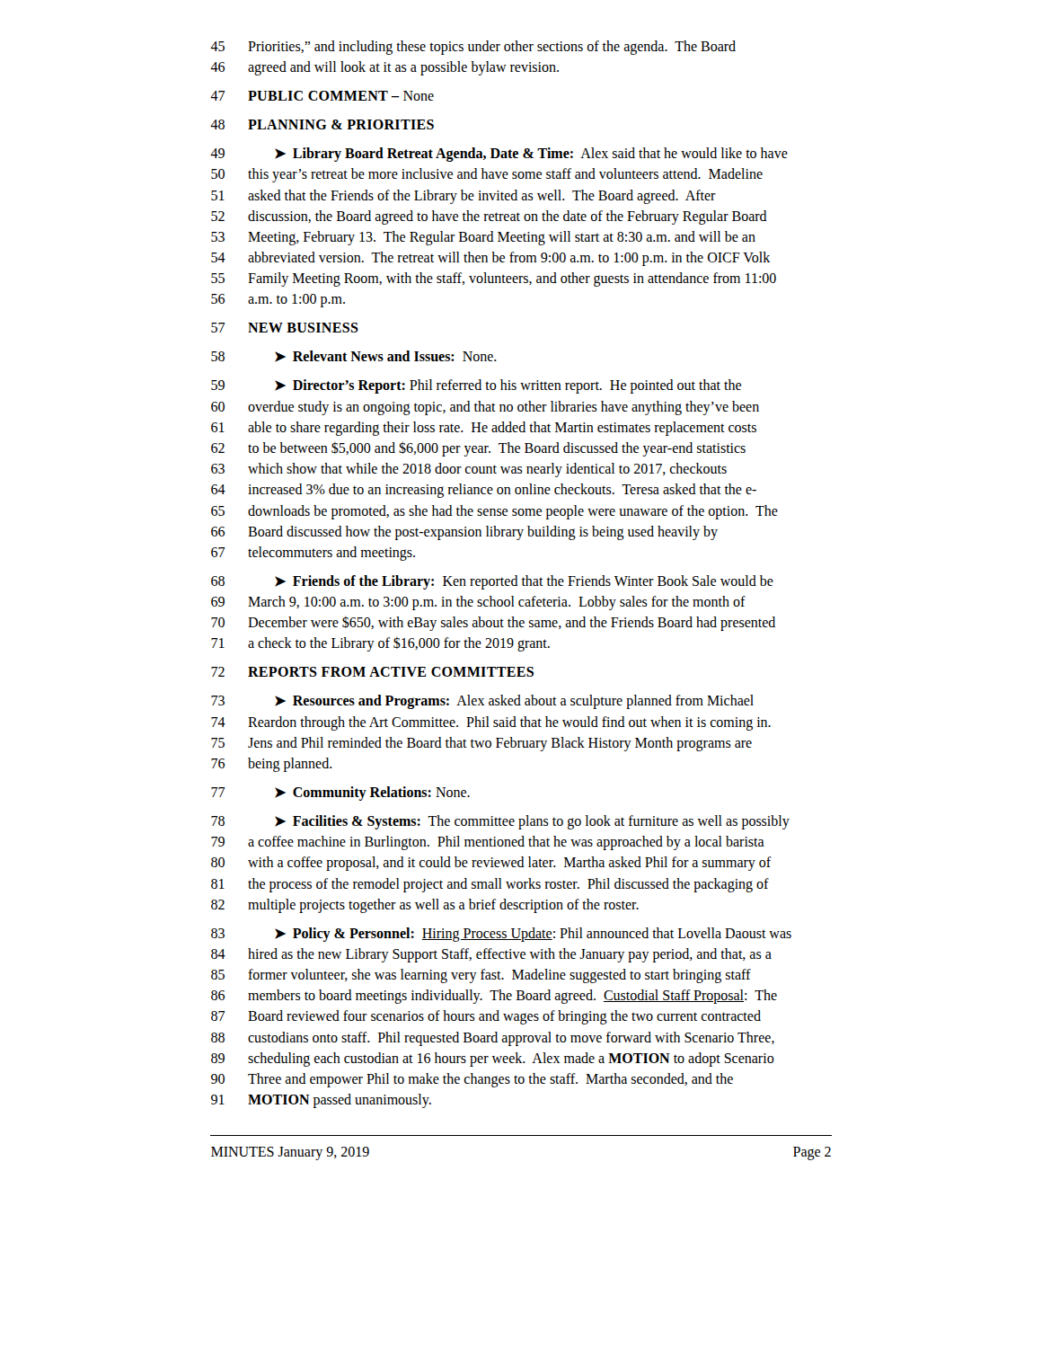| 45 | Priorities,” and including these topics under other sections of the agenda. The Board |
| 46 | agreed and will look at it as a possible bylaw revision. |
| 47 | PUBLIC COMMENT – None |
| 48 | PLANNING & PRIORITIES |
| 49 | ➤ Library Board Retreat Agenda, Date & Time: Alex said that he would like to have |
| 50 | this year’s retreat be more inclusive and have some staff and volunteers attend. Madeline |
| 51 | asked that the Friends of the Library be invited as well. The Board agreed. After |
| 52 | discussion, the Board agreed to have the retreat on the date of the February Regular Board |
| 53 | Meeting, February 13. The Regular Board Meeting will start at 8:30 a.m. and will be an |
| 54 | abbreviated version. The retreat will then be from 9:00 a.m. to 1:00 p.m. in the OICF Volk |
| 55 | Family Meeting Room, with the staff, volunteers, and other guests in attendance from 11:00 |
| 56 | a.m. to 1:00 p.m. |
| 57 | NEW BUSINESS |
| 58 | ➤ Relevant News and Issues: None. |
| 59 | ➤ Director’s Report: Phil referred to his written report. He pointed out that the |
| 60 | overdue study is an ongoing topic, and that no other libraries have anything they’ve been |
| 61 | able to share regarding their loss rate. He added that Martin estimates replacement costs |
| 62 | to be between $5,000 and $6,000 per year. The Board discussed the year-end statistics |
| 63 | which show that while the 2018 door count was nearly identical to 2017, checkouts |
| 64 | increased 3% due to an increasing reliance on online checkouts. Teresa asked that the e- |
| 65 | downloads be promoted, as she had the sense some people were unaware of the option. The |
| 66 | Board discussed how the post-expansion library building is being used heavily by |
| 67 | telecommuters and meetings. |
| 68 | ➤ Friends of the Library: Ken reported that the Friends Winter Book Sale would be |
| 69 | March 9, 10:00 a.m. to 3:00 p.m. in the school cafeteria. Lobby sales for the month of |
| 70 | December were $650, with eBay sales about the same, and the Friends Board had presented |
| 71 | a check to the Library of $16,000 for the 2019 grant. |
| 72 | REPORTS FROM ACTIVE COMMITTEES |
| 73 | ➤ Resources and Programs: Alex asked about a sculpture planned from Michael |
| 74 | Reardon through the Art Committee. Phil said that he would find out when it is coming in. |
| 75 | Jens and Phil reminded the Board that two February Black History Month programs are |
| 76 | being planned. |
| 77 | ➤ Community Relations: None. |
| 78 | ➤ Facilities & Systems: The committee plans to go look at furniture as well as possibly |
| 79 | a coffee machine in Burlington. Phil mentioned that he was approached by a local barista |
| 80 | with a coffee proposal, and it could be reviewed later. Martha asked Phil for a summary of |
| 81 | the process of the remodel project and small works roster. Phil discussed the packaging of |
| 82 | multiple projects together as well as a brief description of the roster. |
| 83 | ➤ Policy & Personnel: Hiring Process Update : Phil announced that Lovella Daoust was |
| 84 | hired as the new Library Support Staff, effective with the January pay period, and that, as a |
| 85 | former volunteer, she was learning very fast. Madeline suggested to start bringing staff |
| 86 | members to board meetings individually. The Board agreed. Custodial Staff Proposal : The |
| 87 | Board reviewed four scenarios of hours and wages of bringing the two current contracted |
| 88 | custodians onto staff. Phil requested Board approval to move forward with Scenario Three, |
| 89 | scheduling each custodian at 16 hours per week. Alex made a MOTION to adopt Scenario |
| 90 | Three and empower Phil to make the changes to the staff. Martha seconded, and the |
| 91 | MOTION passed unanimously. |
MINUTES January 9, 2019 Page 2